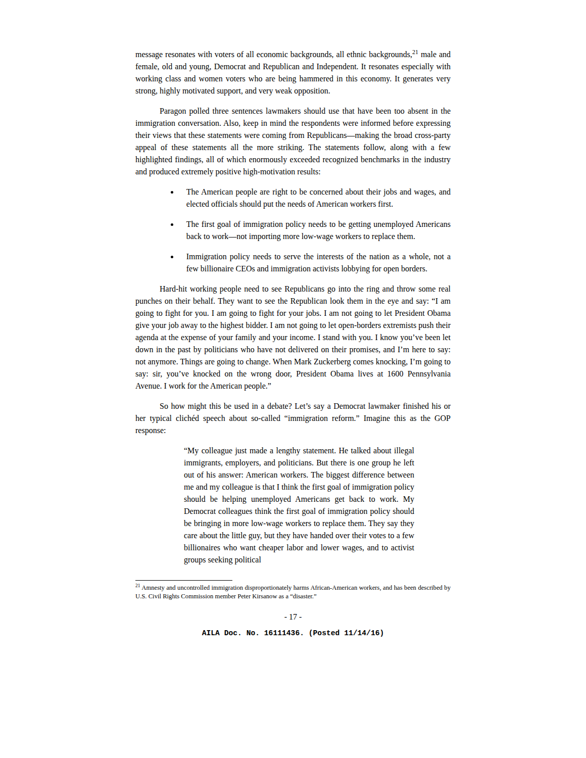message resonates with voters of all economic backgrounds, all ethnic backgrounds,21 male and female, old and young, Democrat and Republican and Independent. It resonates especially with working class and women voters who are being hammered in this economy. It generates very strong, highly motivated support, and very weak opposition.
Paragon polled three sentences lawmakers should use that have been too absent in the immigration conversation. Also, keep in mind the respondents were informed before expressing their views that these statements were coming from Republicans—making the broad cross-party appeal of these statements all the more striking. The statements follow, along with a few highlighted findings, all of which enormously exceeded recognized benchmarks in the industry and produced extremely positive high-motivation results:
The American people are right to be concerned about their jobs and wages, and elected officials should put the needs of American workers first.
The first goal of immigration policy needs to be getting unemployed Americans back to work—not importing more low-wage workers to replace them.
Immigration policy needs to serve the interests of the nation as a whole, not a few billionaire CEOs and immigration activists lobbying for open borders.
Hard-hit working people need to see Republicans go into the ring and throw some real punches on their behalf. They want to see the Republican look them in the eye and say: “I am going to fight for you. I am going to fight for your jobs. I am not going to let President Obama give your job away to the highest bidder. I am not going to let open-borders extremists push their agenda at the expense of your family and your income. I stand with you. I know you’ve been let down in the past by politicians who have not delivered on their promises, and I’m here to say: not anymore. Things are going to change. When Mark Zuckerberg comes knocking, I’m going to say: sir, you’ve knocked on the wrong door, President Obama lives at 1600 Pennsylvania Avenue. I work for the American people.”
So how might this be used in a debate? Let’s say a Democrat lawmaker finished his or her typical clichéd speech about so-called “immigration reform.” Imagine this as the GOP response:
“My colleague just made a lengthy statement. He talked about illegal immigrants, employers, and politicians. But there is one group he left out of his answer: American workers. The biggest difference between me and my colleague is that I think the first goal of immigration policy should be helping unemployed Americans get back to work. My Democrat colleagues think the first goal of immigration policy should be bringing in more low-wage workers to replace them. They say they care about the little guy, but they have handed over their votes to a few billionaires who want cheaper labor and lower wages, and to activist groups seeking political
21 Amnesty and uncontrolled immigration disproportionately harms African-American workers, and has been described by U.S. Civil Rights Commission member Peter Kirsanow as a “disaster.”
- 17 -
AILA Doc. No. 16111436. (Posted 11/14/16)